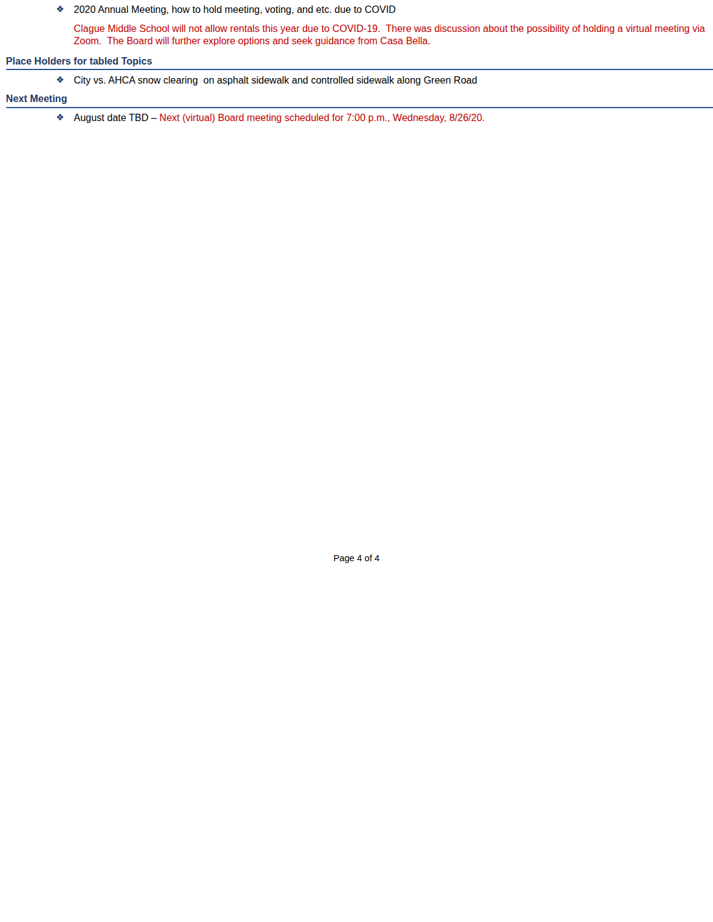2020 Annual Meeting, how to hold meeting, voting, and etc. due to COVID
Clague Middle School will not allow rentals this year due to COVID-19. There was discussion about the possibility of holding a virtual meeting via Zoom. The Board will further explore options and seek guidance from Casa Bella.
Place Holders for tabled Topics
City vs. AHCA snow clearing on asphalt sidewalk and controlled sidewalk along Green Road
Next Meeting
August date TBD – Next (virtual) Board meeting scheduled for 7:00 p.m., Wednesday, 8/26/20.
Page 4 of 4